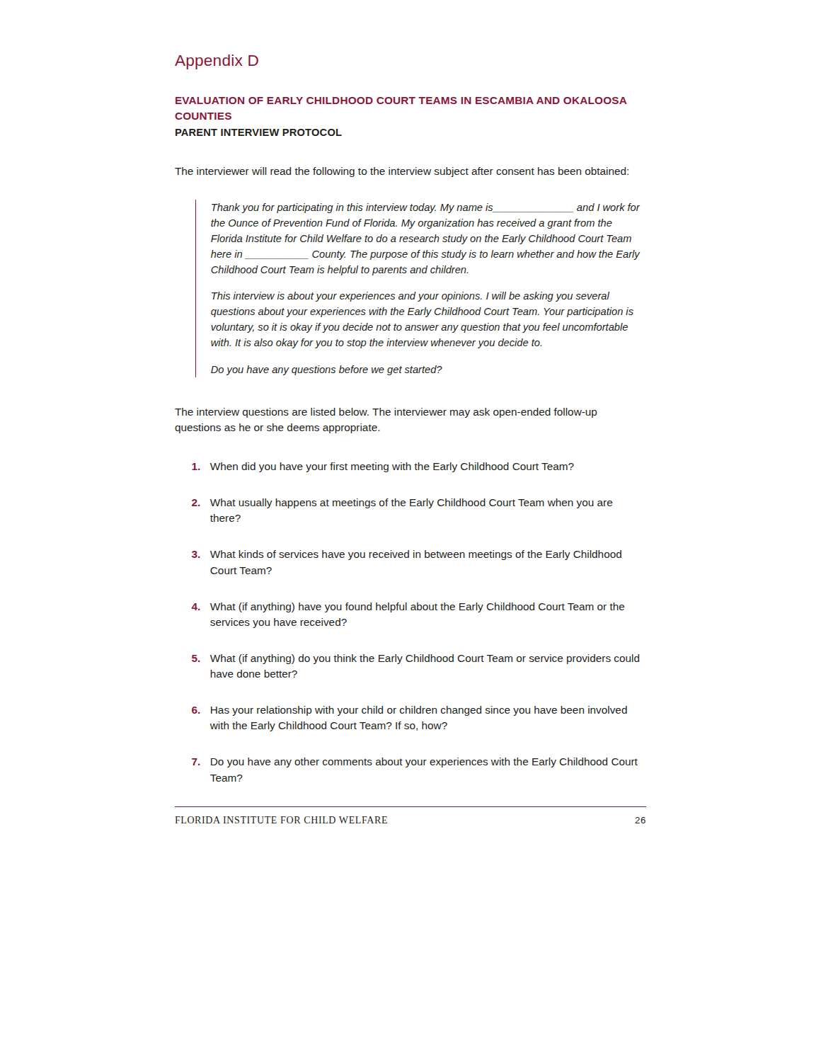Appendix D
Evaluation of Early Childhood Court Teams in Escambia and Okaloosa Counties
Parent Interview Protocol
The interviewer will read the following to the interview subject after consent has been obtained:
Thank you for participating in this interview today. My name is______________ and I work for the Ounce of Prevention Fund of Florida. My organization has received a grant from the Florida Institute for Child Welfare to do a research study on the Early Childhood Court Team here in ___________ County. The purpose of this study is to learn whether and how the Early Childhood Court Team is helpful to parents and children.
This interview is about your experiences and your opinions. I will be asking you several questions about your experiences with the Early Childhood Court Team. Your participation is voluntary, so it is okay if you decide not to answer any question that you feel uncomfortable with. It is also okay for you to stop the interview whenever you decide to.
Do you have any questions before we get started?
The interview questions are listed below. The interviewer may ask open-ended follow-up questions as he or she deems appropriate.
When did you have your first meeting with the Early Childhood Court Team?
What usually happens at meetings of the Early Childhood Court Team when you are there?
What kinds of services have you received in between meetings of the Early Childhood Court Team?
What (if anything) have you found helpful about the Early Childhood Court Team or the services you have received?
What (if anything) do you think the Early Childhood Court Team or service providers could have done better?
Has your relationship with your child or children changed since you have been involved with the Early Childhood Court Team? If so, how?
Do you have any other comments about your experiences with the Early Childhood Court Team?
Florida Institute for Child Welfare 26